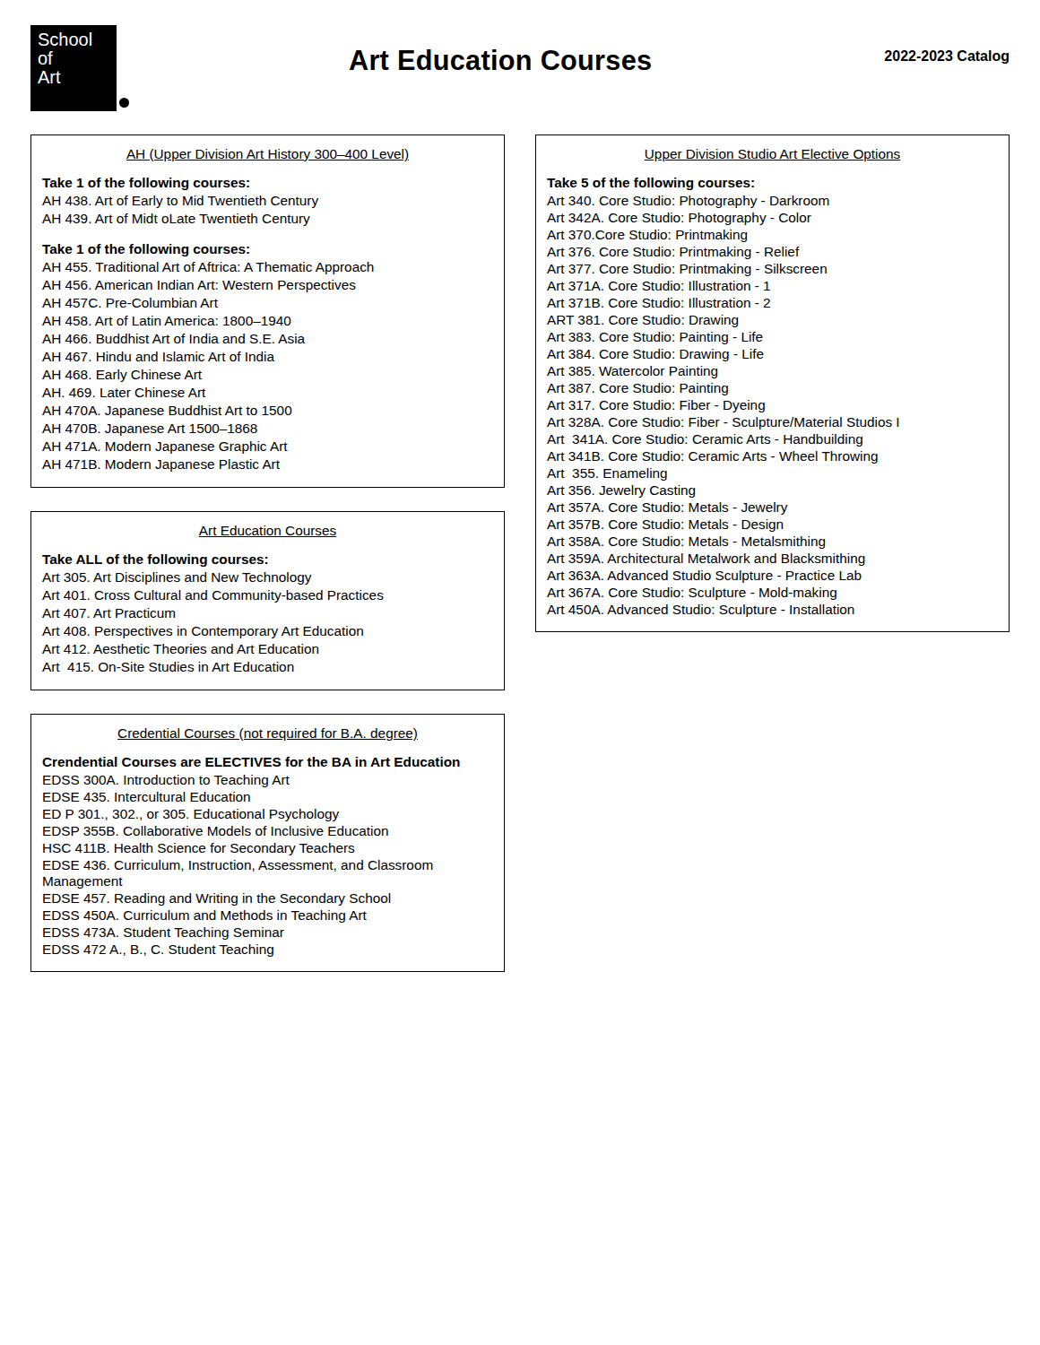School of Art
Art Education Courses
2022-2023 Catalog
AH (Upper Division Art History 300–400 Level)
Take 1 of the following courses:
AH 438. Art of Early to Mid Twentieth Century
AH 439. Art of Midt oLate Twentieth Century
Take 1 of the following courses:
AH 455. Traditional Art of Aftrica: A Thematic Approach
AH 456. American Indian Art: Western Perspectives
AH 457C. Pre-Columbian Art
AH 458. Art of Latin America: 1800–1940
AH 466. Buddhist Art of India and S.E. Asia
AH 467. Hindu and Islamic Art of India
AH 468. Early Chinese Art
AH. 469. Later Chinese Art
AH 470A. Japanese Buddhist Art to 1500
AH 470B. Japanese Art 1500–1868
AH 471A. Modern Japanese Graphic Art
AH 471B. Modern Japanese Plastic Art
Art Education Courses
Take ALL of the following courses:
Art 305. Art Disciplines and New Technology
Art 401. Cross Cultural and Community-based Practices
Art 407. Art Practicum
Art 408. Perspectives in Contemporary Art Education
Art 412. Aesthetic Theories and Art Education
Art 415. On-Site Studies in Art Education
Credential Courses (not required for B.A. degree)
Crendential Courses are ELECTIVES for the BA in Art Education
EDSS 300A. Introduction to Teaching Art
EDSE 435. Intercultural Education
ED P 301., 302., or 305. Educational Psychology
EDSP 355B. Collaborative Models of Inclusive Education
HSC 411B. Health Science for Secondary Teachers
EDSE 436. Curriculum, Instruction, Assessment, and Classroom Management
EDSE 457. Reading and Writing in the Secondary School
EDSS 450A. Curriculum and Methods in Teaching Art
EDSS 473A. Student Teaching Seminar
EDSS 472 A., B., C. Student Teaching
Upper Division Studio Art Elective Options
Take 5 of the following courses:
Art 340. Core Studio: Photography - Darkroom
Art 342A. Core Studio: Photography - Color
Art 370.Core Studio: Printmaking
Art 376. Core Studio: Printmaking - Relief
Art 377. Core Studio: Printmaking - Silkscreen
Art 371A. Core Studio: Illustration - 1
Art 371B. Core Studio: Illustration - 2
ART 381. Core Studio: Drawing
Art 383. Core Studio: Painting - Life
Art 384. Core Studio: Drawing - Life
Art 385. Watercolor Painting
Art 387. Core Studio: Painting
Art 317. Core Studio: Fiber - Dyeing
Art 328A. Core Studio: Fiber - Sculpture/Material Studios I
Art 341A. Core Studio: Ceramic Arts - Handbuilding
Art 341B. Core Studio: Ceramic Arts - Wheel Throwing
Art 355. Enameling
Art 356. Jewelry Casting
Art 357A. Core Studio: Metals - Jewelry
Art 357B. Core Studio: Metals - Design
Art 358A. Core Studio: Metals - Metalsmithing
Art 359A. Architectural Metalwork and Blacksmithing
Art 363A. Advanced Studio Sculpture - Practice Lab
Art 367A. Core Studio: Sculpture - Mold-making
Art 450A. Advanced Studio: Sculpture - Installation